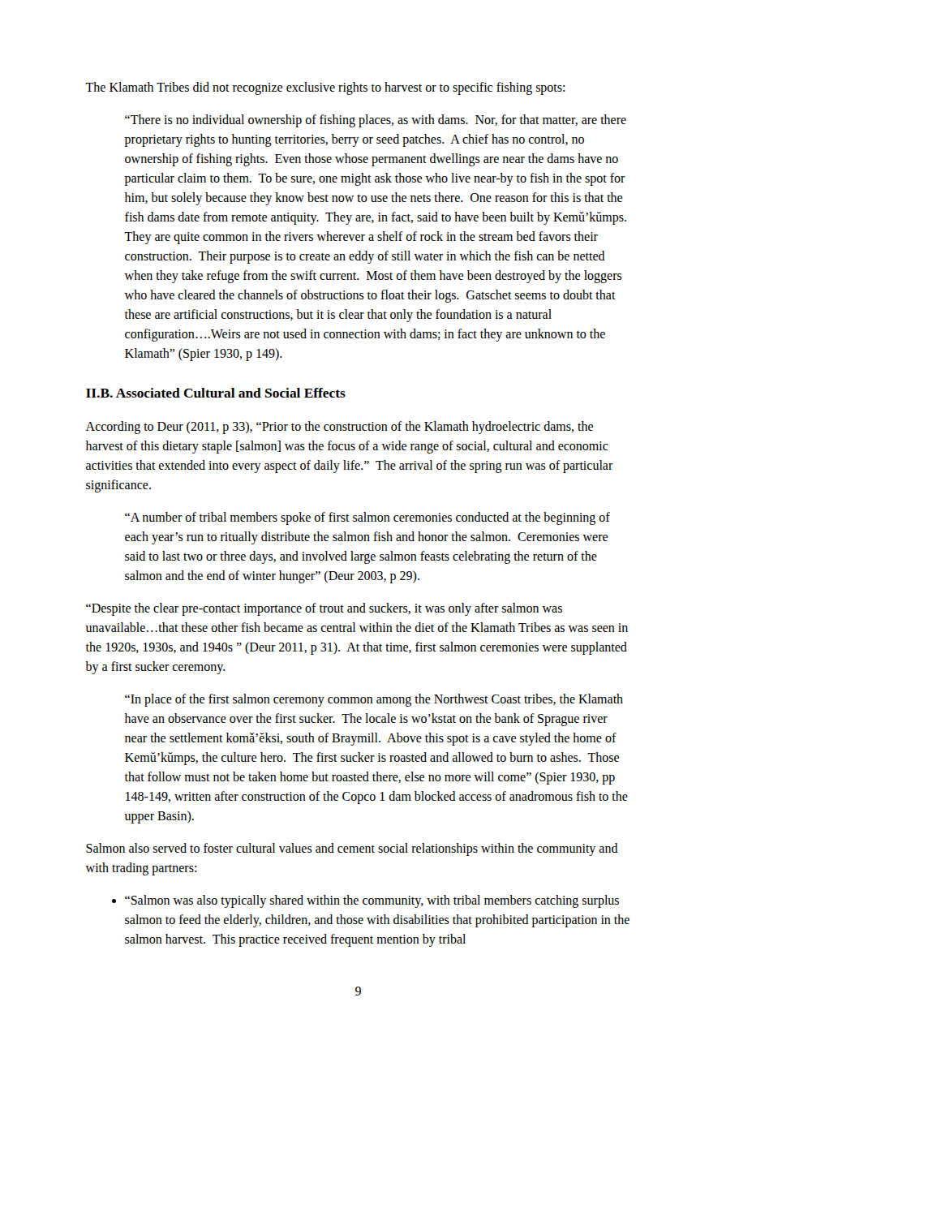The Klamath Tribes did not recognize exclusive rights to harvest or to specific fishing spots:
“There is no individual ownership of fishing places, as with dams. Nor, for that matter, are there proprietary rights to hunting territories, berry or seed patches. A chief has no control, no ownership of fishing rights. Even those whose permanent dwellings are near the dams have no particular claim to them. To be sure, one might ask those who live near-by to fish in the spot for him, but solely because they know best now to use the nets there. One reason for this is that the fish dams date from remote antiquity. They are, in fact, said to have been built by Kemŭ’kŭmps. They are quite common in the rivers wherever a shelf of rock in the stream bed favors their construction. Their purpose is to create an eddy of still water in which the fish can be netted when they take refuge from the swift current. Most of them have been destroyed by the loggers who have cleared the channels of obstructions to float their logs. Gatschet seems to doubt that these are artificial constructions, but it is clear that only the foundation is a natural configuration….Weirs are not used in connection with dams; in fact they are unknown to the Klamath” (Spier 1930, p 149).
II.B. Associated Cultural and Social Effects
According to Deur (2011, p 33), “Prior to the construction of the Klamath hydroelectric dams, the harvest of this dietary staple [salmon] was the focus of a wide range of social, cultural and economic activities that extended into every aspect of daily life.” The arrival of the spring run was of particular significance.
“A number of tribal members spoke of first salmon ceremonies conducted at the beginning of each year’s run to ritually distribute the salmon fish and honor the salmon. Ceremonies were said to last two or three days, and involved large salmon feasts celebrating the return of the salmon and the end of winter hunger” (Deur 2003, p 29).
“Despite the clear pre-contact importance of trout and suckers, it was only after salmon was unavailable…that these other fish became as central within the diet of the Klamath Tribes as was seen in the 1920s, 1930s, and 1940s ” (Deur 2011, p 31). At that time, first salmon ceremonies were supplanted by a first sucker ceremony.
“In place of the first salmon ceremony common among the Northwest Coast tribes, the Klamath have an observance over the first sucker. The locale is wo’kstat on the bank of Sprague river near the settlement komǎ’ĕksi, south of Braymill. Above this spot is a cave styled the home of Kemŭ’kŭmps, the culture hero. The first sucker is roasted and allowed to burn to ashes. Those that follow must not be taken home but roasted there, else no more will come” (Spier 1930, pp 148-149, written after construction of the Copco 1 dam blocked access of anadromous fish to the upper Basin).
Salmon also served to foster cultural values and cement social relationships within the community and with trading partners:
“Salmon was also typically shared within the community, with tribal members catching surplus salmon to feed the elderly, children, and those with disabilities that prohibited participation in the salmon harvest. This practice received frequent mention by tribal
9